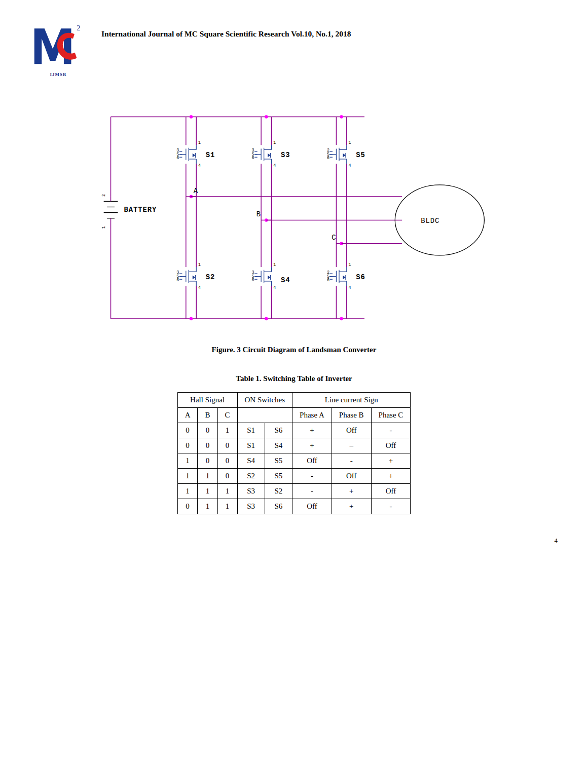2
IJMSR
International Journal of MC Square Scientific Research Vol.10, No.1, 2018
2 1 BATTERY 1 4 3 5 6 S1 A 1 4 3 5 6 S2 1 4 3 5 6 S3 B 1 4 3 5 6 S4 1 4 2 5 6 S5 C 1 4 2 5 6 S6 BLDC
Figure. 3 Circuit Diagram of Landsman Converter
Table 1. Switching Table of Inverter
| Hall Signal | ON Switches | Line current Sign |
| --- | --- | --- |
| A | B | C | | Phase A | Phase B | Phase C |
| 0 | 0 | 1 | S1 | S6 | + | Off | - |
| 0 | 0 | 0 | S1 | S4 | + | – | Off |
| 1 | 0 | 0 | S4 | S5 | Off | - | + |
| 1 | 1 | 0 | S2 | S5 | - | Off | + |
| 1 | 1 | 1 | S3 | S2 | - | + | Off |
| 0 | 1 | 1 | S3 | S6 | Off | + | - |
4